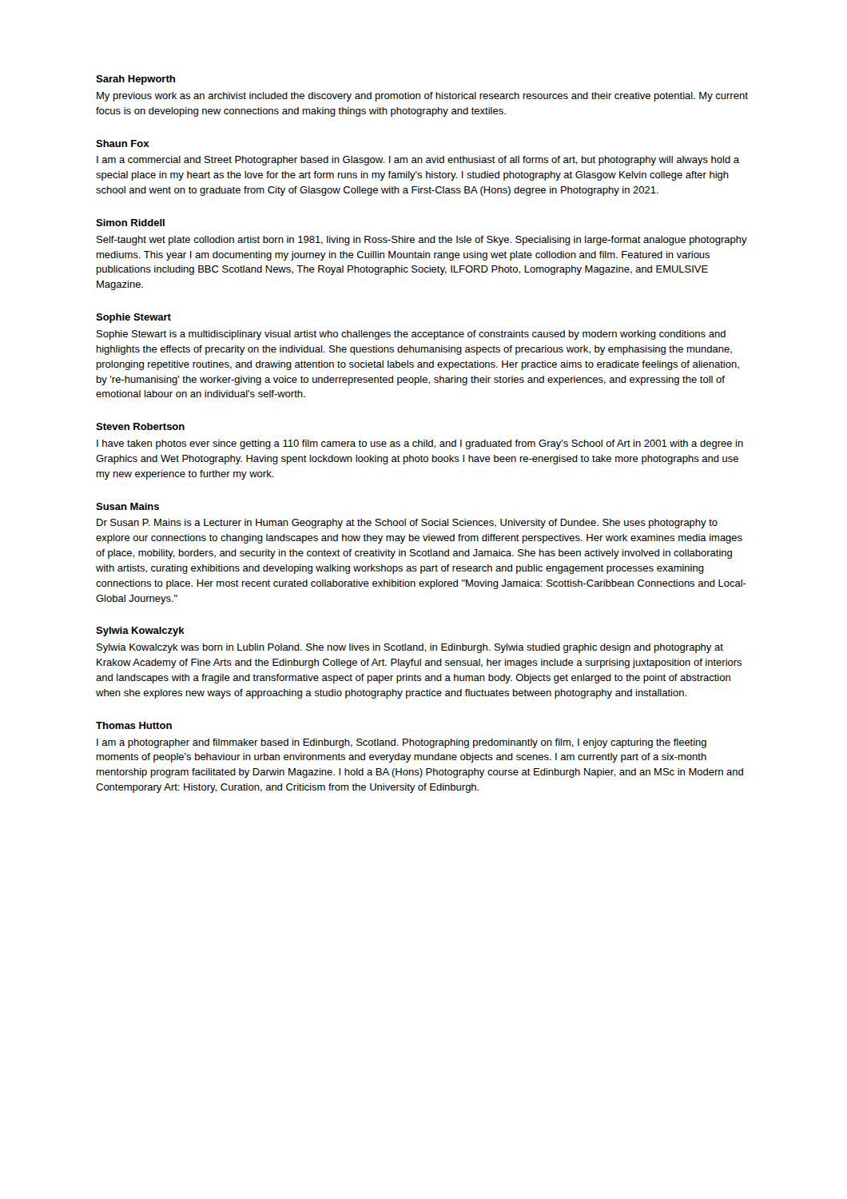Sarah Hepworth
My previous work as an archivist included the discovery and promotion of historical research resources and their creative potential. My current focus is on developing new connections and making things with photography and textiles.
Shaun Fox
I am a commercial and Street Photographer based in Glasgow. I am an avid enthusiast of all forms of art, but photography will always hold a special place in my heart as the love for the art form runs in my family's history. I studied photography at Glasgow Kelvin college after high school and went on to graduate from City of Glasgow College with a First-Class BA (Hons) degree in Photography in 2021.
Simon Riddell
Self-taught wet plate collodion artist born in 1981, living in Ross-Shire and the Isle of Skye. Specialising in large-format analogue photography mediums. This year I am documenting my journey in the Cuillin Mountain range using wet plate collodion and film. Featured in various publications including BBC Scotland News, The Royal Photographic Society, ILFORD Photo, Lomography Magazine, and EMULSIVE Magazine.
Sophie Stewart
Sophie Stewart is a multidisciplinary visual artist who challenges the acceptance of constraints caused by modern working conditions and highlights the effects of precarity on the individual. She questions dehumanising aspects of precarious work, by emphasising the mundane, prolonging repetitive routines, and drawing attention to societal labels and expectations. Her practice aims to eradicate feelings of alienation, by 're-humanising' the worker-giving a voice to underrepresented people, sharing their stories and experiences, and expressing the toll of emotional labour on an individual's self-worth.
Steven Robertson
I have taken photos ever since getting a 110 film camera to use as a child, and I graduated from Gray's School of Art in 2001 with a degree in Graphics and Wet Photography. Having spent lockdown looking at photo books I have been re-energised to take more photographs and use my new experience to further my work.
Susan Mains
Dr Susan P. Mains is a Lecturer in Human Geography at the School of Social Sciences, University of Dundee. She uses photography to explore our connections to changing landscapes and how they may be viewed from different perspectives. Her work examines media images of place, mobility, borders, and security in the context of creativity in Scotland and Jamaica. She has been actively involved in collaborating with artists, curating exhibitions and developing walking workshops as part of research and public engagement processes examining connections to place. Her most recent curated collaborative exhibition explored "Moving Jamaica: Scottish-Caribbean Connections and Local-Global Journeys."
Sylwia Kowalczyk
Sylwia Kowalczyk was born in Lublin Poland. She now lives in Scotland, in Edinburgh. Sylwia studied graphic design and photography at Krakow Academy of Fine Arts and the Edinburgh College of Art. Playful and sensual, her images include a surprising juxtaposition of interiors and landscapes with a fragile and transformative aspect of paper prints and a human body. Objects get enlarged to the point of abstraction when she explores new ways of approaching a studio photography practice and fluctuates between photography and installation.
Thomas Hutton
I am a photographer and filmmaker based in Edinburgh, Scotland. Photographing predominantly on film, I enjoy capturing the fleeting moments of people's behaviour in urban environments and everyday mundane objects and scenes. I am currently part of a six-month mentorship program facilitated by Darwin Magazine. I hold a BA (Hons) Photography course at Edinburgh Napier, and an MSc in Modern and Contemporary Art: History, Curation, and Criticism from the University of Edinburgh.